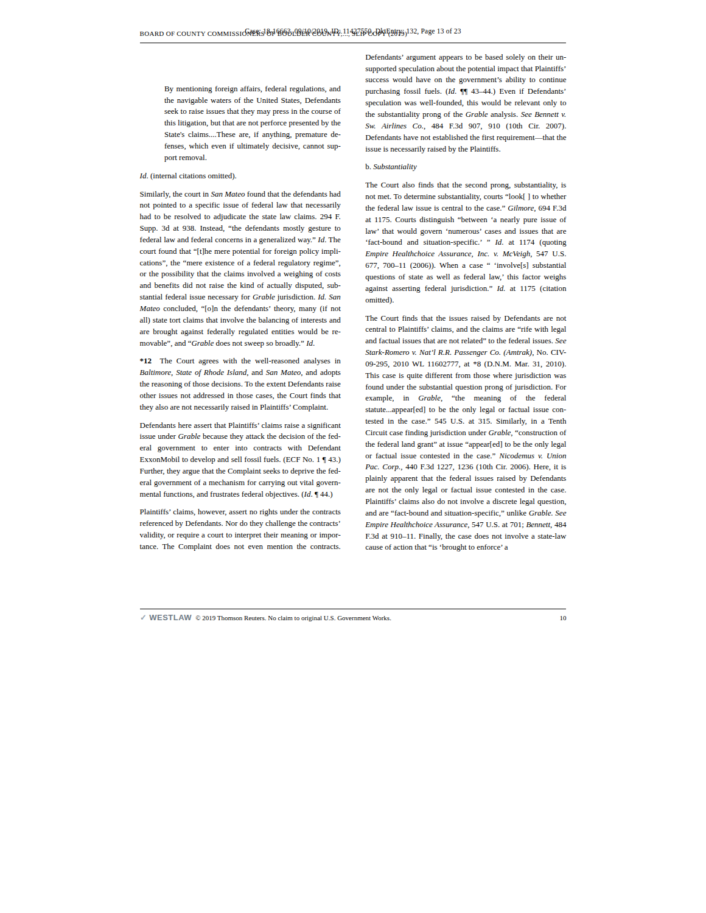Case: 18-16663, 09/10/2019, ID: 11427550, DktEntry: 132, Page 13 of 23
Board of County Commissioners of Boulder County;..., Slip Copy (2019)
By mentioning foreign affairs, federal regulations, and the navigable waters of the United States, Defendants seek to raise issues that they may press in the course of this litigation, but that are not perforce presented by the State's claims....These are, if anything, premature defenses, which even if ultimately decisive, cannot support removal.
Id. (internal citations omitted).
Similarly, the court in San Mateo found that the defendants had not pointed to a specific issue of federal law that necessarily had to be resolved to adjudicate the state law claims. 294 F. Supp. 3d at 938. Instead, “the defendants mostly gesture to federal law and federal concerns in a generalized way.” Id. The court found that “[t]he mere potential for foreign policy implications”, the “mere existence of a federal regulatory regime”, or the possibility that the claims involved a weighing of costs and benefits did not raise the kind of actually disputed, substantial federal issue necessary for Grable jurisdiction. Id. San Mateo concluded, “[o]n the defendants’ theory, many (if not all) state tort claims that involve the balancing of interests and are brought against federally regulated entities would be removable”, and “Grable does not sweep so broadly.” Id.
*12 The Court agrees with the well-reasoned analyses in Baltimore, State of Rhode Island, and San Mateo, and adopts the reasoning of those decisions. To the extent Defendants raise other issues not addressed in those cases, the Court finds that they also are not necessarily raised in Plaintiffs’ Complaint.
Defendants here assert that Plaintiffs’ claims raise a significant issue under Grable because they attack the decision of the federal government to enter into contracts with Defendant ExxonMobil to develop and sell fossil fuels. (ECF No. 1 ¶ 43.) Further, they argue that the Complaint seeks to deprive the federal government of a mechanism for carrying out vital governmental functions, and frustrates federal objectives. (Id. ¶ 44.)
Plaintiffs’ claims, however, assert no rights under the contracts referenced by Defendants. Nor do they challenge the contracts’ validity, or require a court to interpret their meaning or importance. The Complaint does not even mention the contracts. Defendants’ argument appears to be based solely on their unsupported speculation about the potential impact that Plaintiffs’ success would have on the government’s ability to continue purchasing fossil fuels. (Id. ¶¶ 43–44.) Even if Defendants’ speculation was well-founded, this would be relevant only to the substantiality prong of the Grable analysis. See Bennett v. Sw. Airlines Co., 484 F.3d 907, 910 (10th Cir. 2007). Defendants have not established the first requirement—that the issue is necessarily raised by the Plaintiffs.
b. Substantiality
The Court also finds that the second prong, substantiality, is not met. To determine substantiality, courts “look[ ] to whether the federal law issue is central to the case.” Gilmore, 694 F.3d at 1175. Courts distinguish “between ‘a nearly pure issue of law’ that would govern ‘numerous’ cases and issues that are ‘fact-bound and situation-specific.’ ” Id. at 1174 (quoting Empire Healthchoice Assurance, Inc. v. McVeigh, 547 U.S. 677, 700–11 (2006)). When a case “ ‘involve[s] substantial questions of state as well as federal law,’ this factor weighs against asserting federal jurisdiction.” Id. at 1175 (citation omitted).
The Court finds that the issues raised by Defendants are not central to Plaintiffs’ claims, and the claims are “rife with legal and factual issues that are not related” to the federal issues. See Stark-Romero v. Nat’l R.R. Passenger Co. (Amtrak), No. CIV-09-295, 2010 WL 11602777, at *8 (D.N.M. Mar. 31, 2010). This case is quite different from those where jurisdiction was found under the substantial question prong of jurisdiction. For example, in Grable, “the meaning of the federal statute...appear[ed] to be the only legal or factual issue contested in the case.” 545 U.S. at 315. Similarly, in a Tenth Circuit case finding jurisdiction under Grable, “construction of the federal land grant” at issue “appear[ed] to be the only legal or factual issue contested in the case.” Nicodemus v. Union Pac. Corp., 440 F.3d 1227, 1236 (10th Cir. 2006). Here, it is plainly apparent that the federal issues raised by Defendants are not the only legal or factual issue contested in the case. Plaintiffs’ claims also do not involve a discrete legal question, and are “fact-bound and situation-specific,” unlike Grable. See Empire Healthchoice Assurance, 547 U.S. at 701; Bennett, 484 F.3d at 910–11. Finally, the case does not involve a state-law cause of action that “is ‘brought to enforce’ a
✓ WESTLAW © 2019 Thomson Reuters. No claim to original U.S. Government Works.
10